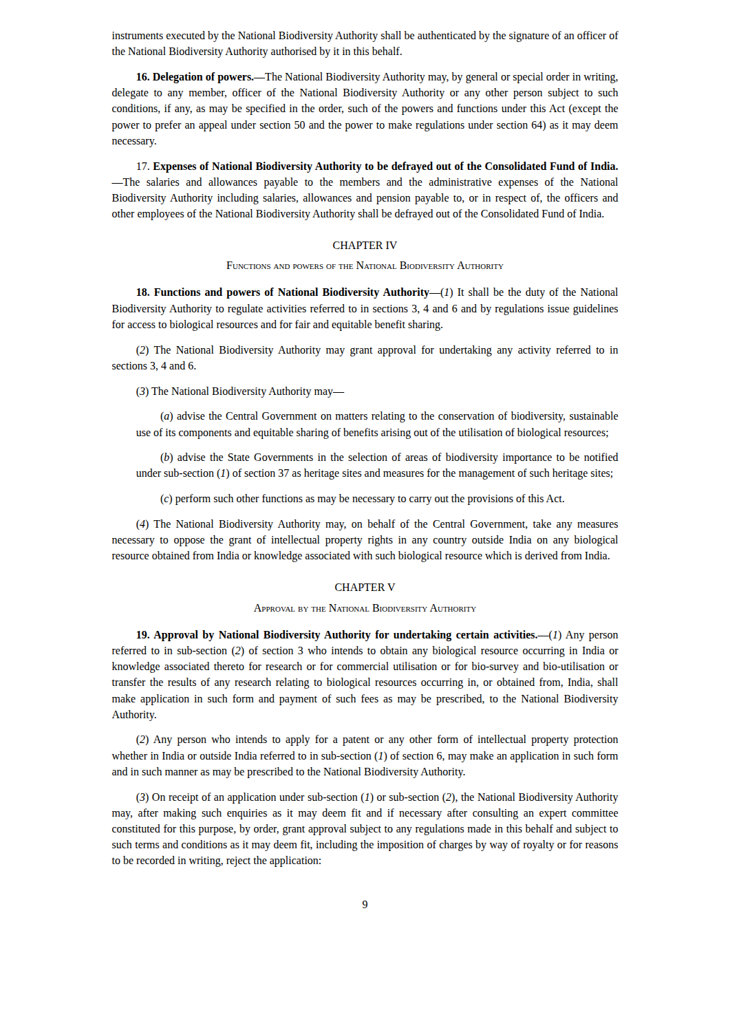instruments executed by the National Biodiversity Authority shall be authenticated by the signature of an officer of the National Biodiversity Authority authorised by it in this behalf.
16. Delegation of powers.—The National Biodiversity Authority may, by general or special order in writing, delegate to any member, officer of the National Biodiversity Authority or any other person subject to such conditions, if any, as may be specified in the order, such of the powers and functions under this Act (except the power to prefer an appeal under section 50 and the power to make regulations under section 64) as it may deem necessary.
17. Expenses of National Biodiversity Authority to be defrayed out of the Consolidated Fund of India.—The salaries and allowances payable to the members and the administrative expenses of the National Biodiversity Authority including salaries, allowances and pension payable to, or in respect of, the officers and other employees of the National Biodiversity Authority shall be defrayed out of the Consolidated Fund of India.
CHAPTER IV
Functions and powers of the National Biodiversity Authority
18. Functions and powers of National Biodiversity Authority—(1) It shall be the duty of the National Biodiversity Authority to regulate activities referred to in sections 3, 4 and 6 and by regulations issue guidelines for access to biological resources and for fair and equitable benefit sharing.
(2) The National Biodiversity Authority may grant approval for undertaking any activity referred to in sections 3, 4 and 6.
(3) The National Biodiversity Authority may—
(a) advise the Central Government on matters relating to the conservation of biodiversity, sustainable use of its components and equitable sharing of benefits arising out of the utilisation of biological resources;
(b) advise the State Governments in the selection of areas of biodiversity importance to be notified under sub-section (1) of section 37 as heritage sites and measures for the management of such heritage sites;
(c) perform such other functions as may be necessary to carry out the provisions of this Act.
(4) The National Biodiversity Authority may, on behalf of the Central Government, take any measures necessary to oppose the grant of intellectual property rights in any country outside India on any biological resource obtained from India or knowledge associated with such biological resource which is derived from India.
CHAPTER V
Approval by the National Biodiversity Authority
19. Approval by National Biodiversity Authority for undertaking certain activities.—(1) Any person referred to in sub-section (2) of section 3 who intends to obtain any biological resource occurring in India or knowledge associated thereto for research or for commercial utilisation or for bio-survey and bio-utilisation or transfer the results of any research relating to biological resources occurring in, or obtained from, India, shall make application in such form and payment of such fees as may be prescribed, to the National Biodiversity Authority.
(2) Any person who intends to apply for a patent or any other form of intellectual property protection whether in India or outside India referred to in sub-section (1) of section 6, may make an application in such form and in such manner as may be prescribed to the National Biodiversity Authority.
(3) On receipt of an application under sub-section (1) or sub-section (2), the National Biodiversity Authority may, after making such enquiries as it may deem fit and if necessary after consulting an expert committee constituted for this purpose, by order, grant approval subject to any regulations made in this behalf and subject to such terms and conditions as it may deem fit, including the imposition of charges by way of royalty or for reasons to be recorded in writing, reject the application:
9